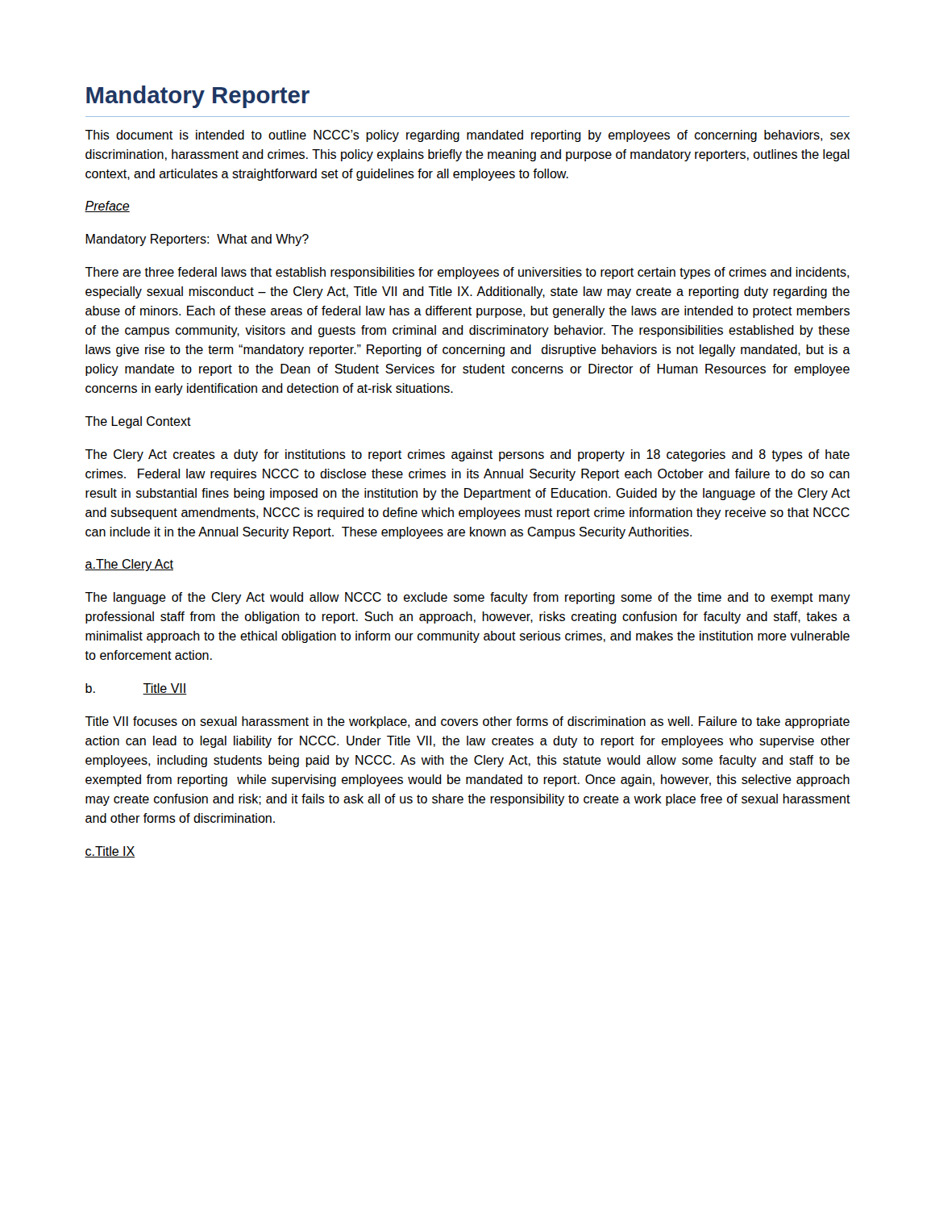Mandatory Reporter
This document is intended to outline NCCC’s policy regarding mandated reporting by employees of concerning behaviors, sex discrimination, harassment and crimes. This policy explains briefly the meaning and purpose of mandatory reporters, outlines the legal context, and articulates a straightforward set of guidelines for all employees to follow.
Preface
Mandatory Reporters: What and Why?
There are three federal laws that establish responsibilities for employees of universities to report certain types of crimes and incidents, especially sexual misconduct – the Clery Act, Title VII and Title IX. Additionally, state law may create a reporting duty regarding the abuse of minors. Each of these areas of federal law has a different purpose, but generally the laws are intended to protect members of the campus community, visitors and guests from criminal and discriminatory behavior. The responsibilities established by these laws give rise to the term “mandatory reporter.” Reporting of concerning and disruptive behaviors is not legally mandated, but is a policy mandate to report to the Dean of Student Services for student concerns or Director of Human Resources for employee concerns in early identification and detection of at-risk situations.
The Legal Context
The Clery Act creates a duty for institutions to report crimes against persons and property in 18 categories and 8 types of hate crimes. Federal law requires NCCC to disclose these crimes in its Annual Security Report each October and failure to do so can result in substantial fines being imposed on the institution by the Department of Education. Guided by the language of the Clery Act and subsequent amendments, NCCC is required to define which employees must report crime information they receive so that NCCC can include it in the Annual Security Report. These employees are known as Campus Security Authorities.
a.The Clery Act
The language of the Clery Act would allow NCCC to exclude some faculty from reporting some of the time and to exempt many professional staff from the obligation to report. Such an approach, however, risks creating confusion for faculty and staff, takes a minimalist approach to the ethical obligation to inform our community about serious crimes, and makes the institution more vulnerable to enforcement action.
b. Title VII
Title VII focuses on sexual harassment in the workplace, and covers other forms of discrimination as well. Failure to take appropriate action can lead to legal liability for NCCC. Under Title VII, the law creates a duty to report for employees who supervise other employees, including students being paid by NCCC. As with the Clery Act, this statute would allow some faculty and staff to be exempted from reporting while supervising employees would be mandated to report. Once again, however, this selective approach may create confusion and risk; and it fails to ask all of us to share the responsibility to create a work place free of sexual harassment and other forms of discrimination.
c.Title IX